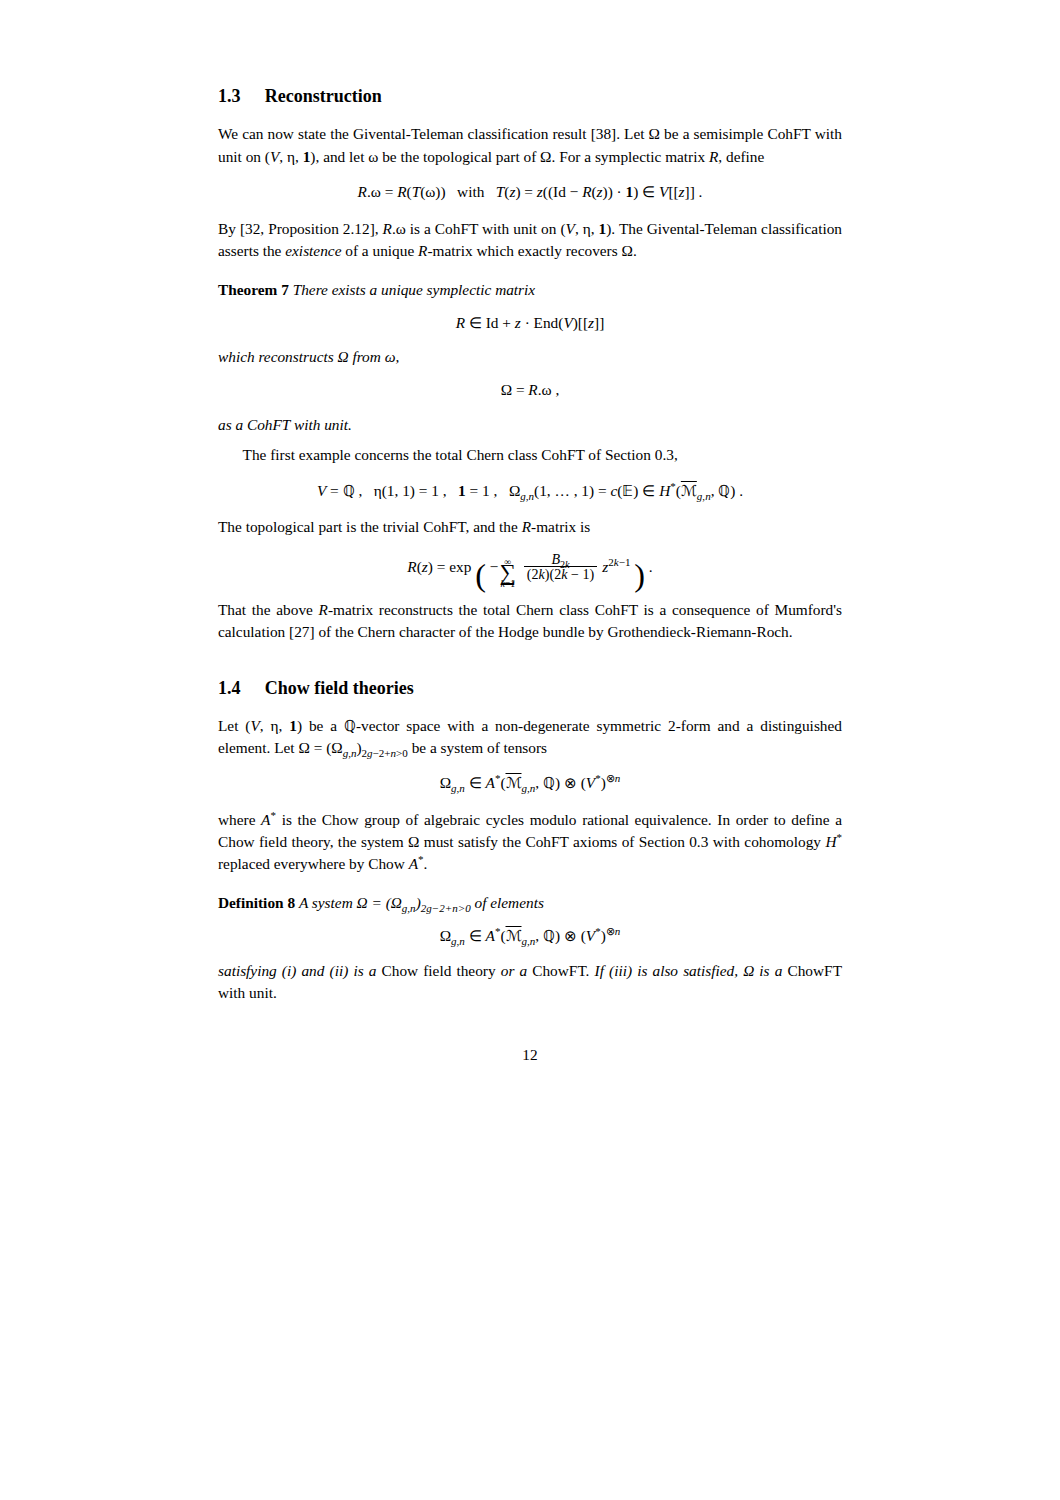1.3 Reconstruction
We can now state the Givental-Teleman classification result [38]. Let Ω be a semisimple CohFT with unit on (V, η, 1), and let ω be the topological part of Ω. For a symplectic matrix R, define
R.ω = R(T(ω)) with T(z) = z((Id − R(z)) · 1) ∈ V[[z]] .
By [32, Proposition 2.12], R.ω is a CohFT with unit on (V, η, 1). The Givental-Teleman classification asserts the existence of a unique R-matrix which exactly recovers Ω.
Theorem 7 There exists a unique symplectic matrix
R ∈ Id + z · End(V)[[z]]
which reconstructs Ω from ω,
Ω = R.ω ,
as a CohFT with unit.
The first example concerns the total Chern class CohFT of Section 0.3,
V = ℚ , η(1, 1) = 1 , 1 = 1 , Ωg,n(1, … , 1) = c(𝔼) ∈ H*(ℳg,n, ℚ) .
The topological part is the trivial CohFT, and the R-matrix is
R(z) = exp ( −∑∞k=1 B2k(2k)(2k − 1) z2k−1 ) .
That the above R-matrix reconstructs the total Chern class CohFT is a consequence of Mumford's calculation [27] of the Chern character of the Hodge bundle by Grothendieck-Riemann-Roch.
1.4 Chow field theories
Let (V, η, 1) be a ℚ-vector space with a non-degenerate symmetric 2-form and a distinguished element. Let Ω = (Ωg,n)2g−2+n>0 be a system of tensors
Ωg,n ∈ A*(ℳg,n, ℚ) ⊗ (V*)⊗n
where A* is the Chow group of algebraic cycles modulo rational equivalence. In order to define a Chow field theory, the system Ω must satisfy the CohFT axioms of Section 0.3 with cohomology H* replaced everywhere by Chow A*.
Definition 8 A system Ω = (Ωg,n)2g−2+n>0 of elements
Ωg,n ∈ A*(ℳg,n, ℚ) ⊗ (V*)⊗n
satisfying (i) and (ii) is a Chow field theory or a ChowFT. If (iii) is also satisfied, Ω is a ChowFT with unit.
12